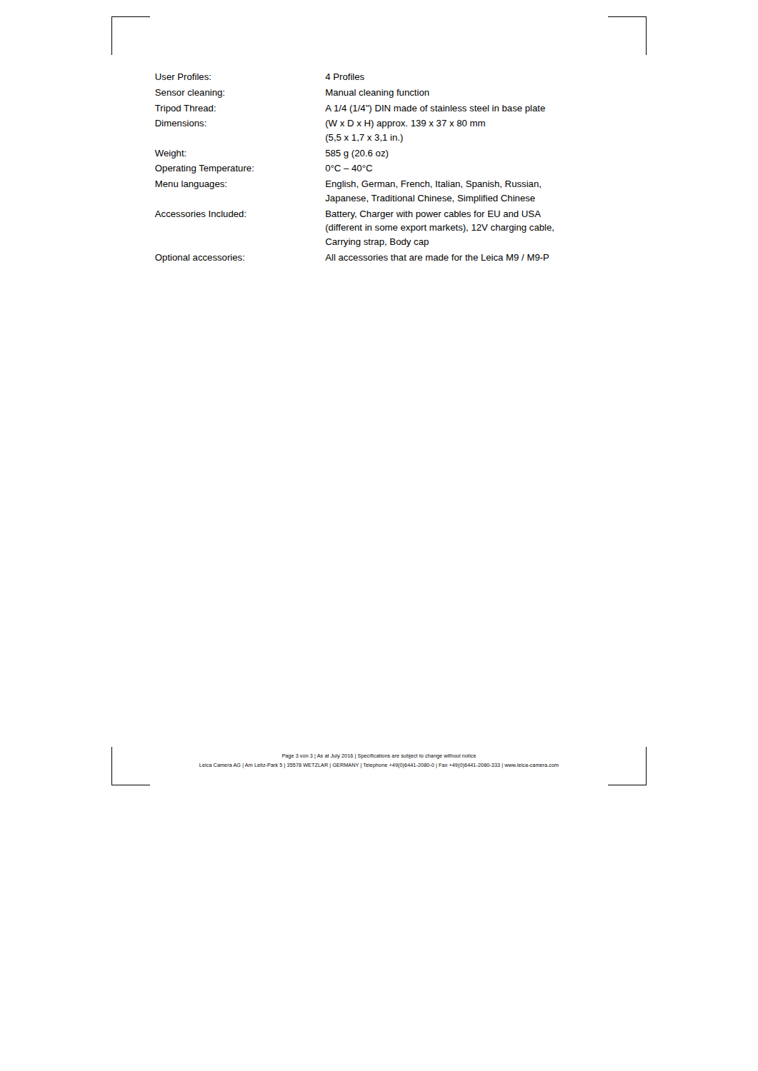| User Profiles: | 4 Profiles |
| Sensor cleaning: | Manual cleaning function |
| Tripod Thread: | A 1/4 (1/4") DIN made of stainless steel in base plate |
| Dimensions: | (W x D x H) approx. 139 x 37 x 80 mm (5,5 x 1,7 x 3,1 in.) |
| Weight: | 585 g (20.6 oz) |
| Operating Temperature: | 0°C – 40°C |
| Menu languages: | English, German, French, Italian, Spanish, Russian, Japanese, Traditional Chinese, Simplified Chinese |
| Accessories Included: | Battery, Charger with power cables for EU and USA (different in some export markets), 12V charging cable, Carrying strap, Body cap |
| Optional accessories: | All accessories that are made for the Leica M9 / M9-P |
Page 3 von 3 | As at July 2016 | Specifications are subject to change without notice
Leica Camera AG | Am Leitz-Park 5 | 35578 WETZLAR | GERMANY | Telephone +49(0)6441-2080-0 | Fax +49(0)6441-2080-333 | www.leica-camera.com